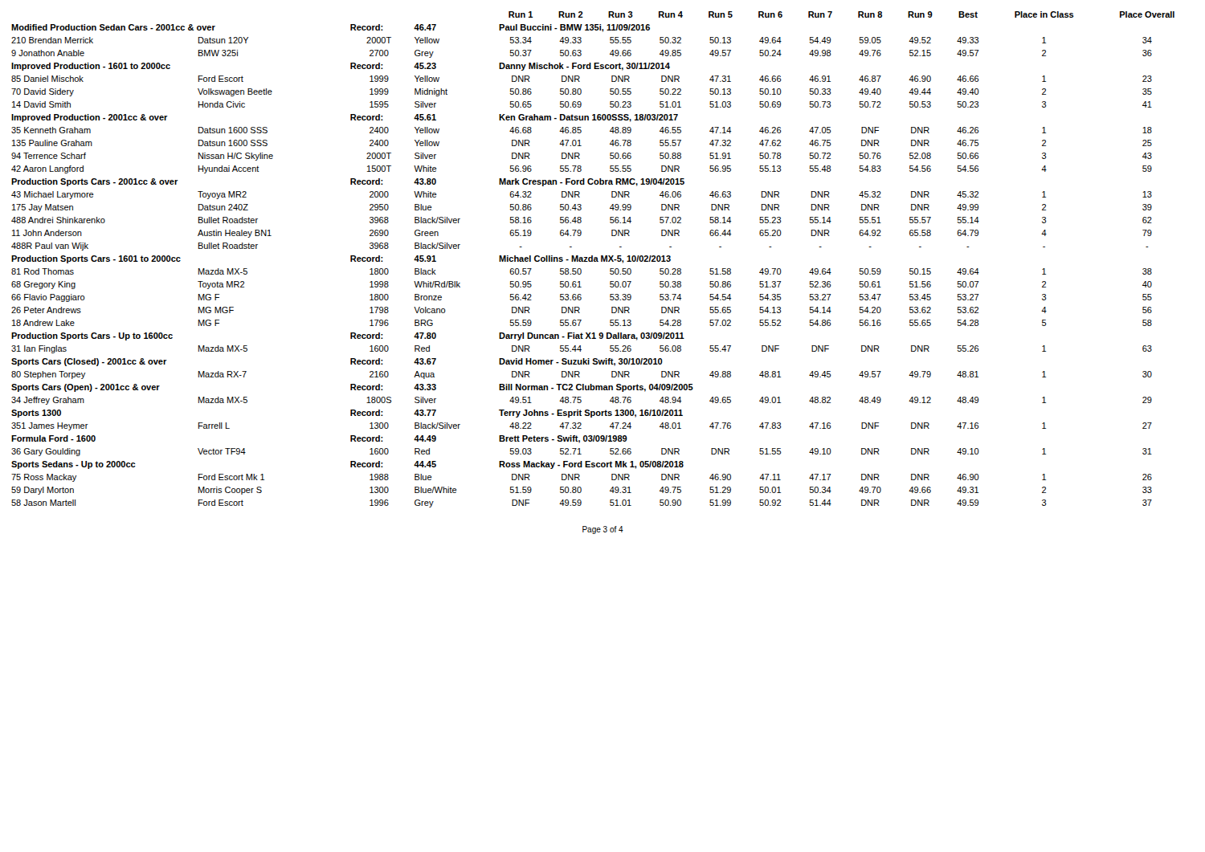| | Run 1 | Run 2 | Run 3 | Run 4 | Run 5 | Run 6 | Run 7 | Run 8 | Run 9 | Best | Place in Class | Place Overall |
| --- | --- | --- | --- | --- | --- | --- | --- | --- | --- | --- | --- | --- |
| Modified Production Sedan Cars - 2001cc & over | Record: | 46.47 | Paul Buccini - BMW 135i, 11/09/2016 |
| 210 Brendan Merrick | Datsun 120Y | 2000T | Yellow | 53.34 | 49.33 | 55.55 | 50.32 | 50.13 | 49.64 | 54.49 | 59.05 | 49.52 | 49.33 | 1 | 34 |
| 9 Jonathon Anable | BMW 325i | 2700 | Grey | 50.37 | 50.63 | 49.66 | 49.85 | 49.57 | 50.24 | 49.98 | 49.76 | 52.15 | 49.57 | 2 | 36 |
| Improved Production - 1601 to 2000cc | Record: | 45.23 | Danny Mischok - Ford Escort, 30/11/2014 |
| 85 Daniel Mischok | Ford Escort | 1999 | Yellow | DNR | DNR | DNR | DNR | 47.31 | 46.66 | 46.91 | 46.87 | 46.90 | 46.66 | 1 | 23 |
| 70 David Sidery | Volkswagen Beetle | 1999 | Midnight | 50.86 | 50.80 | 50.55 | 50.22 | 50.13 | 50.10 | 50.33 | 49.40 | 49.44 | 49.40 | 2 | 35 |
| 14 David Smith | Honda Civic | 1595 | Silver | 50.65 | 50.69 | 50.23 | 51.01 | 51.03 | 50.69 | 50.73 | 50.72 | 50.53 | 50.23 | 3 | 41 |
| Improved Production - 2001cc & over | Record: | 45.61 | Ken Graham - Datsun 1600SSS, 18/03/2017 |
| 35 Kenneth Graham | Datsun 1600 SSS | 2400 | Yellow | 46.68 | 46.85 | 48.89 | 46.55 | 47.14 | 46.26 | 47.05 | DNF | DNR | 46.26 | 1 | 18 |
| 135 Pauline Graham | Datsun 1600 SSS | 2400 | Yellow | DNR | 47.01 | 46.78 | 55.57 | 47.32 | 47.62 | 46.75 | DNR | DNR | 46.75 | 2 | 25 |
| 94 Terrence Scharf | Nissan H/C Skyline | 2000T | Silver | DNR | DNR | 50.66 | 50.88 | 51.91 | 50.78 | 50.72 | 50.76 | 52.08 | 50.66 | 3 | 43 |
| 42 Aaron Langford | Hyundai Accent | 1500T | White | 56.96 | 55.78 | 55.55 | DNR | 56.95 | 55.13 | 55.48 | 54.83 | 54.56 | 54.56 | 4 | 59 |
| Production Sports Cars - 2001cc & over | Record: | 43.80 | Mark Crespan - Ford Cobra RMC, 19/04/2015 |
| 43 Michael Larymore | Toyoya MR2 | 2000 | White | 64.32 | DNR | DNR | 46.06 | 46.63 | DNR | DNR | 45.32 | DNR | 45.32 | 1 | 13 |
| 175 Jay Matsen | Datsun 240Z | 2950 | Blue | 50.86 | 50.43 | 49.99 | DNR | DNR | DNR | DNR | DNR | DNR | 49.99 | 2 | 39 |
| 488 Andrei Shinkarenko | Bullet Roadster | 3968 | Black/Silver | 58.16 | 56.48 | 56.14 | 57.02 | 58.14 | 55.23 | 55.14 | 55.51 | 55.57 | 55.14 | 3 | 62 |
| 11 John Anderson | Austin Healey BN1 | 2690 | Green | 65.19 | 64.79 | DNR | DNR | 66.44 | 65.20 | DNR | 64.92 | 65.58 | 64.79 | 4 | 79 |
| 488R Paul van Wijk | Bullet Roadster | 3968 | Black/Silver | - | - | - | - | - | - | - | - | - | - | - | - |
| Production Sports Cars - 1601 to 2000cc | Record: | 45.91 | Michael Collins - Mazda MX-5, 10/02/2013 |
| 81 Rod Thomas | Mazda MX-5 | 1800 | Black | 60.57 | 58.50 | 50.50 | 50.28 | 51.58 | 49.70 | 49.64 | 50.59 | 50.15 | 49.64 | 1 | 38 |
| 68 Gregory King | Toyota MR2 | 1998 | Whit/Rd/Blk | 50.95 | 50.61 | 50.07 | 50.38 | 50.86 | 51.37 | 52.36 | 50.61 | 51.56 | 50.07 | 2 | 40 |
| 66 Flavio Paggiaro | MG F | 1800 | Bronze | 56.42 | 53.66 | 53.39 | 53.74 | 54.54 | 54.35 | 53.27 | 53.47 | 53.45 | 53.27 | 3 | 55 |
| 26 Peter Andrews | MG MGF | 1798 | Volcano | DNR | DNR | DNR | DNR | 55.65 | 54.13 | 54.14 | 54.20 | 53.62 | 53.62 | 4 | 56 |
| 18 Andrew Lake | MG F | 1796 | BRG | 55.59 | 55.67 | 55.13 | 54.28 | 57.02 | 55.52 | 54.86 | 56.16 | 55.65 | 54.28 | 5 | 58 |
| Production Sports Cars - Up to 1600cc | Record: | 47.80 | Darryl Duncan - Fiat X1 9 Dallara, 03/09/2011 |
| 31 Ian Finglas | Mazda MX-5 | 1600 | Red | DNR | 55.44 | 55.26 | 56.08 | 55.47 | DNF | DNF | DNR | DNR | 55.26 | 1 | 63 |
| Sports Cars (Closed) - 2001cc & over | Record: | 43.67 | David Homer - Suzuki Swift, 30/10/2010 |
| 80 Stephen Torpey | Mazda RX-7 | 2160 | Aqua | DNR | DNR | DNR | DNR | 49.88 | 48.81 | 49.45 | 49.57 | 49.79 | 48.81 | 1 | 30 |
| Sports Cars (Open) - 2001cc & over | Record: | 43.33 | Bill Norman - TC2 Clubman Sports, 04/09/2005 |
| 34 Jeffrey Graham | Mazda MX-5 | 1800S | Silver | 49.51 | 48.75 | 48.76 | 48.94 | 49.65 | 49.01 | 48.82 | 48.49 | 49.12 | 48.49 | 1 | 29 |
| Sports 1300 | Record: | 43.77 | Terry Johns - Esprit Sports 1300, 16/10/2011 |
| 351 James Heymer | Farrell L | 1300 | Black/Silver | 48.22 | 47.32 | 47.24 | 48.01 | 47.76 | 47.83 | 47.16 | DNF | DNR | 47.16 | 1 | 27 |
| Formula Ford - 1600 | Record: | 44.49 | Brett Peters - Swift, 03/09/1989 |
| 36 Gary Goulding | Vector TF94 | 1600 | Red | 59.03 | 52.71 | 52.66 | DNR | DNR | 51.55 | 49.10 | DNR | DNR | 49.10 | 1 | 31 |
| Sports Sedans - Up to 2000cc | Record: | 44.45 | Ross Mackay - Ford Escort Mk 1, 05/08/2018 |
| 75 Ross Mackay | Ford Escort Mk 1 | 1988 | Blue | DNR | DNR | DNR | DNR | 46.90 | 47.11 | 47.17 | DNR | DNR | 46.90 | 1 | 26 |
| 59 Daryl Morton | Morris Cooper S | 1300 | Blue/White | 51.59 | 50.80 | 49.31 | 49.75 | 51.29 | 50.01 | 50.34 | 49.70 | 49.66 | 49.31 | 2 | 33 |
| 58 Jason Martell | Ford Escort | 1996 | Grey | DNF | 49.59 | 51.01 | 50.90 | 51.99 | 50.92 | 51.44 | DNR | DNR | 49.59 | 3 | 37 |
Page 3 of 4